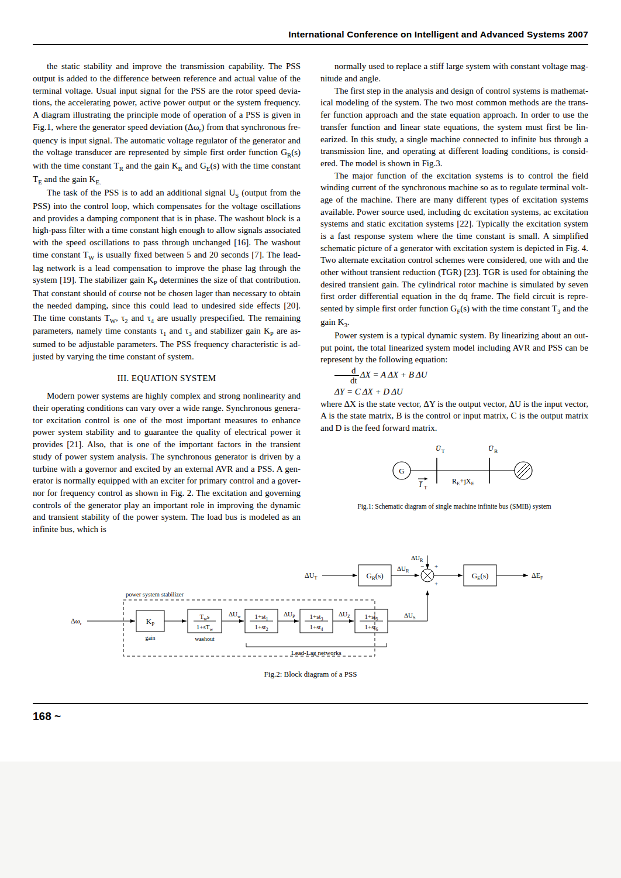International Conference on Intelligent and Advanced Systems 2007
the static stability and improve the transmission capability. The PSS output is added to the difference between reference and actual value of the terminal voltage. Usual input signal for the PSS are the rotor speed deviations, the accelerating power, active power output or the system frequency. A diagram illustrating the principle mode of operation of a PSS is given in Fig.1, where the generator speed deviation (Δωr) from that synchronous frequency is input signal. The automatic voltage regulator of the generator and the voltage transducer are represented by simple first order function GR(s) with the time constant TR and the gain KR and GE(s) with the time constant TE and the gain KE.
The task of the PSS is to add an additional signal US (output from the PSS) into the control loop, which compensates for the voltage oscillations and provides a damping component that is in phase. The washout block is a high-pass filter with a time constant high enough to allow signals associated with the speed oscillations to pass through unchanged [16]. The washout time constant TW is usually fixed between 5 and 20 seconds [7]. The lead-lag network is a lead compensation to improve the phase lag through the system [19]. The stabilizer gain KP determines the size of that contribution. That constant should of course not be chosen lager than necessary to obtain the needed damping, since this could lead to undesired side effects [20]. The time constants TW, τ2 and τ4 are usually prespecified. The remaining parameters, namely time constants τ1 and τ3 and stabilizer gain KP are assumed to be adjustable parameters. The PSS frequency characteristic is adjusted by varying the time constant of system.
III. Equation System
Modern power systems are highly complex and strong nonlinearity and their operating conditions can vary over a wide range. Synchronous generator excitation control is one of the most important measures to enhance power system stability and to guarantee the quality of electrical power it provides [21]. Also, that is one of the important factors in the transient study of power system analysis. The synchronous generator is driven by a turbine with a governor and excited by an external AVR and a PSS. A generator is normally equipped with an exciter for primary control and a governor for frequency control as shown in Fig. 2. The excitation and governing controls of the generator play an important role in improving the dynamic and transient stability of the power system. The load bus is modeled as an infinite bus, which is
normally used to replace a stiff large system with constant voltage magnitude and angle.
The first step in the analysis and design of control systems is mathematical modeling of the system. The two most common methods are the transfer function approach and the state equation approach. In order to use the transfer function and linear state equations, the system must first be linearized. In this study, a single machine connected to infinite bus through a transmission line, and operating at different loading conditions, is considered. The model is shown in Fig.3.
The major function of the excitation systems is to control the field winding current of the synchronous machine so as to regulate terminal voltage of the machine. There are many different types of excitation systems available. Power source used, including dc excitation systems, ac excitation systems and static excitation systems [22]. Typically the excitation system is a fast response system where the time constant is small. A simplified schematic picture of a generator with excitation system is depicted in Fig. 4. Two alternate excitation control schemes were considered, one with and the other without transient reduction (TGR) [23]. TGR is used for obtaining the desired transient gain. The cylindrical rotor machine is simulated by seven first order differential equation in the dq frame. The field circuit is represented by simple first order function GF(s) with the time constant T3 and the gain K3.
Power system is a typical dynamic system. By linearizing about an output point, the total linearized system model including AVR and PSS can be represent by the following equation:
ddt ΔX = A ΔX + B ΔU
ΔY = C ΔX + D ΔU
where ΔX is the state vector, ΔY is the output vector, ΔU is the input vector, A is the state matrix, B is the control or input matrix, C is the output matrix and D is the feed forward matrix.
U̅ T U̅ B G I̅ T RE+jXE
Fig.1: Schematic diagram of single machine infinite bus (SMIB) system
power system stabilizer Δωr KP gain Tws 1+sTw washout ΔUw 1+st1 1+st2 ΔUP 1+st3 1+st4 ΔUZ 1+st5 1+st6 Lead-Lag networks ΔUS ΔUT GR(s) ΔUR − + + ΔUR GE(s) ΔEF
Fig.2: Block diagram of a PSS
168 ~